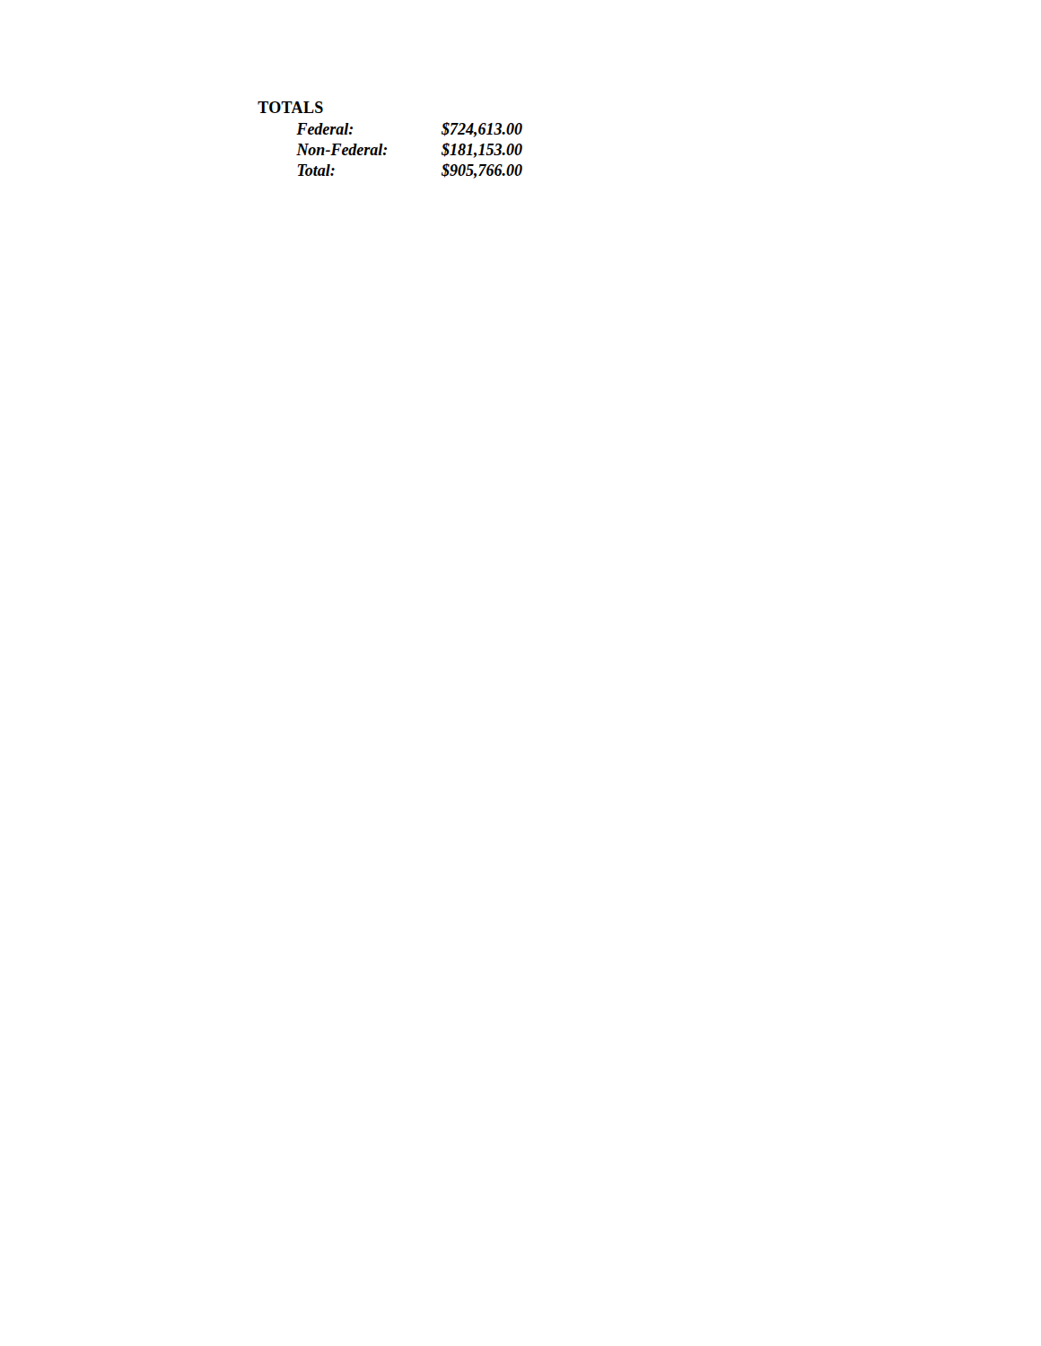TOTALS
| Federal: | $724,613.00 |
| Non-Federal: | $181,153.00 |
| Total: | $905,766.00 |